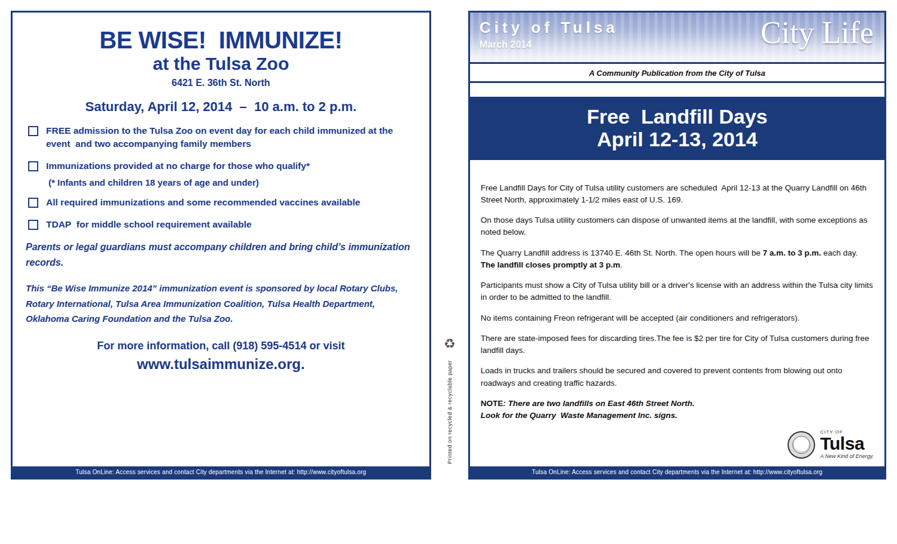BE WISE! IMMUNIZE!
at the Tulsa Zoo
6421 E. 36th St. North
Saturday, April 12, 2014 – 10 a.m. to 2 p.m.
FREE admission to the Tulsa Zoo on event day for each child immunized at the event and two accompanying family members
Immunizations provided at no charge for those who qualify*
(* Infants and children 18 years of age and under)
All required immunizations and some recommended vaccines available
TDAP for middle school requirement available
Parents or legal guardians must accompany children and bring child’s immunization records.
This “Be Wise Immunize 2014” immunization event is sponsored by local Rotary Clubs, Rotary International, Tulsa Area Immunization Coalition, Tulsa Health Department, Oklahoma Caring Foundation and the Tulsa Zoo.
For more information, call (918) 595-4514 or visit
www.tulsaimmunize.org.
Tulsa OnLine: Access services and contact City departments via the Internet at: http://www.cityoftulsa.org
♻
Printed on recycled & recyclable paper
City of Tulsa
March 2014
City Life
A Community Publication from the City of Tulsa
Free Landfill Days
April 12-13, 2014
Free Landfill Days for City of Tulsa utility customers are scheduled April 12-13 at the Quarry Landfill on 46th Street North, approximately 1-1/2 miles east of U.S. 169.
On those days Tulsa utility customers can dispose of unwanted items at the landfill, with some exceptions as noted below.
The Quarry Landfill address is 13740 E. 46th St. North. The open hours will be 7 a.m. to 3 p.m. each day. The landfill closes promptly at 3 p.m.
Participants must show a City of Tulsa utility bill or a driver's license with an address within the Tulsa city limits in order to be admitted to the landfill.
No items containing Freon refrigerant will be accepted (air conditioners and refrigerators).
There are state-imposed fees for discarding tires.The fee is $2 per tire for City of Tulsa customers during free landfill days.
Loads in trucks and trailers should be secured and covered to prevent contents from blowing out onto roadways and creating traffic hazards.
NOTE: There are two landfills on East 46th Street North.
Look for the Quarry Waste Management Inc. signs.
CITY OF Tulsa A New Kind of Energy.
Tulsa OnLine: Access services and contact City departments via the Internet at: http://www.cityoftulsa.org